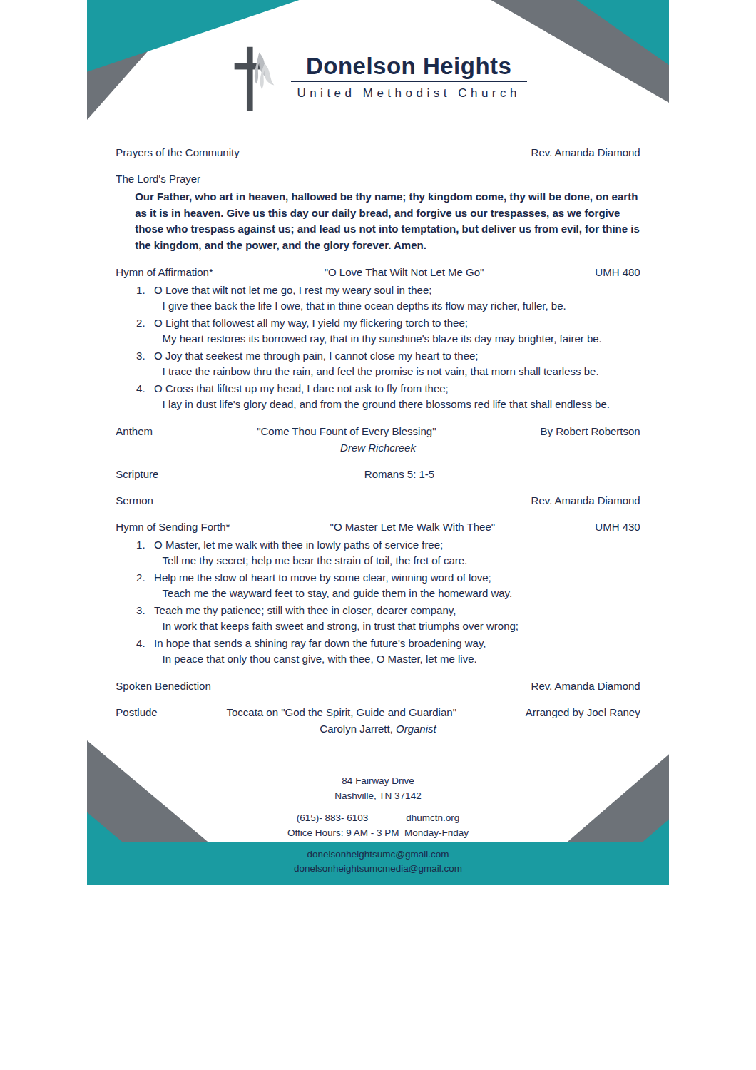Donelson Heights
United Methodist Church
Prayers of the Community Rev. Amanda Diamond
The Lord's Prayer
Our Father, who art in heaven, hallowed be thy name; thy kingdom come, thy will be done, on earth as it is in heaven. Give us this day our daily bread, and forgive us our trespasses, as we forgive those who trespass against us; and lead us not into temptation, but deliver us from evil, for thine is the kingdom, and the power, and the glory forever. Amen.
Hymn of Affirmation* "O Love That Wilt Not Let Me Go" UMH 480
O Love that wilt not let me go, I rest my weary soul in thee; I give thee back the life I owe, that in thine ocean depths its flow may richer, fuller, be.
O Light that followest all my way, I yield my flickering torch to thee; My heart restores its borrowed ray, that in thy sunshine's blaze its day may brighter, fairer be.
O Joy that seekest me through pain, I cannot close my heart to thee; I trace the rainbow thru the rain, and feel the promise is not vain, that morn shall tearless be.
O Cross that liftest up my head, I dare not ask to fly from thee; I lay in dust life's glory dead, and from the ground there blossoms red life that shall endless be.
Anthem "Come Thou Fount of Every Blessing" By Robert Robertson
Drew Richcreek
Scripture Romans 5: 1-5
Sermon Rev. Amanda Diamond
Hymn of Sending Forth* "O Master Let Me Walk With Thee" UMH 430
O Master, let me walk with thee in lowly paths of service free; Tell me thy secret; help me bear the strain of toil, the fret of care.
Help me the slow of heart to move by some clear, winning word of love; Teach me the wayward feet to stay, and guide them in the homeward way.
Teach me thy patience; still with thee in closer, dearer company, In work that keeps faith sweet and strong, in trust that triumphs over wrong;
In hope that sends a shining ray far down the future's broadening way, In peace that only thou canst give, with thee, O Master, let me live.
Spoken Benediction Rev. Amanda Diamond
Postlude Toccata on "God the Spirit, Guide and Guardian" Arranged by Joel Raney
Carolyn Jarrett, Organist
84 Fairway Drive
Nashville, TN 37142
(615)- 883- 6103 dhumctn.org
Office Hours: 9 AM - 3 PM Monday-Friday
donelsonheightsumc@gmail.com
donelsonheightsumcmedia@gmail.com